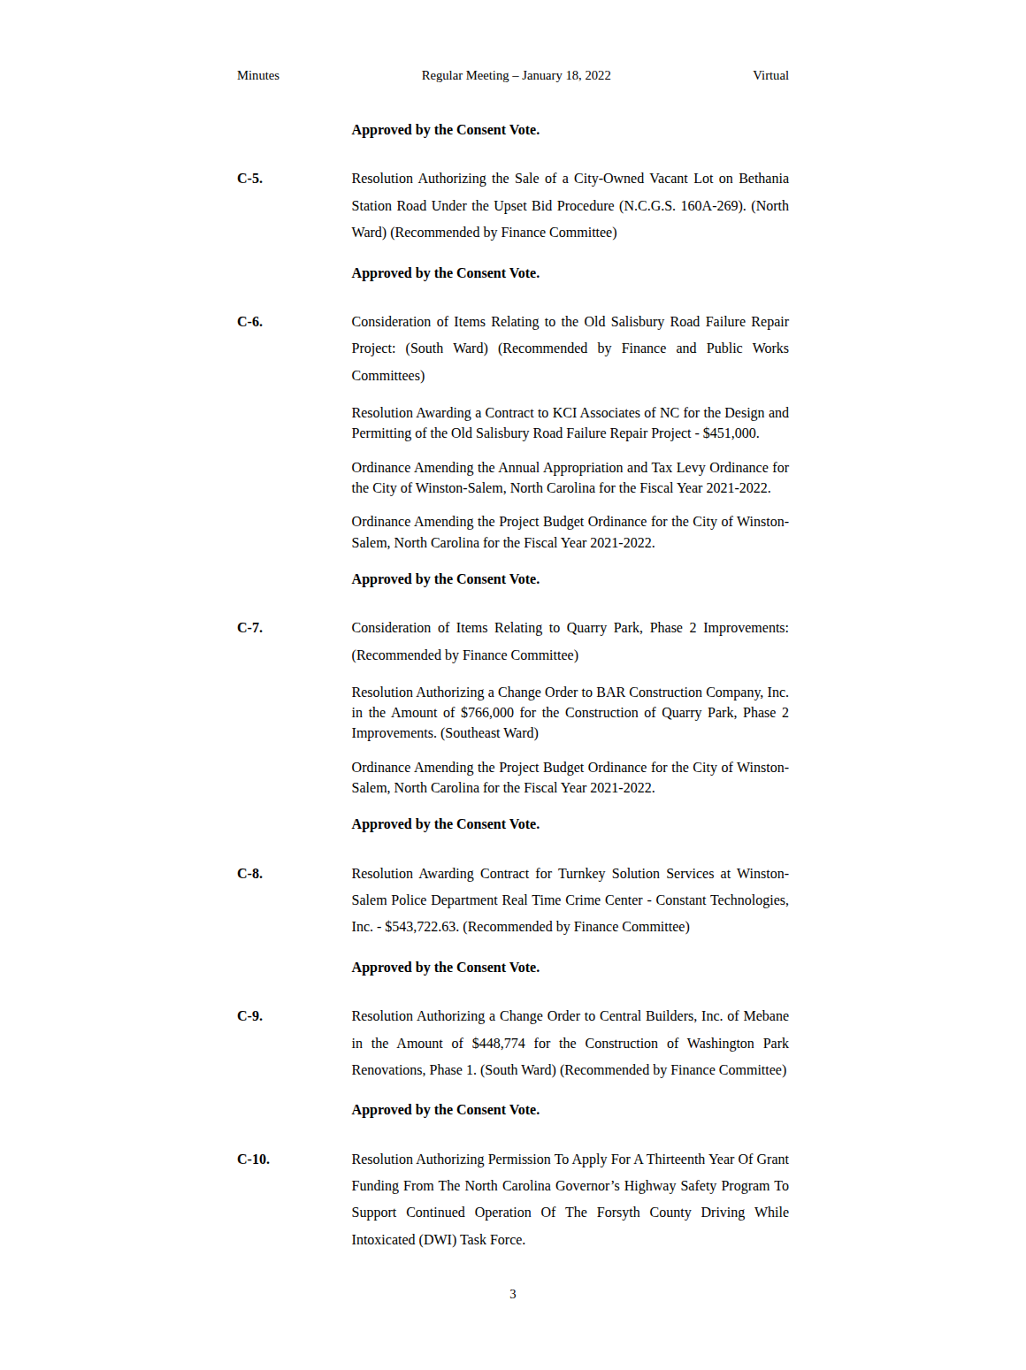Minutes
Regular Meeting – January 18, 2022
Virtual
Approved by the Consent Vote.
C-5.
Resolution Authorizing the Sale of a City-Owned Vacant Lot on Bethania Station Road Under the Upset Bid Procedure (N.C.G.S. 160A-269). (North Ward) (Recommended by Finance Committee)
Approved by the Consent Vote.
C-6.
Consideration of Items Relating to the Old Salisbury Road Failure Repair Project: (South Ward) (Recommended by Finance and Public Works Committees)
Resolution Awarding a Contract to KCI Associates of NC for the Design and Permitting of the Old Salisbury Road Failure Repair Project - $451,000.
Ordinance Amending the Annual Appropriation and Tax Levy Ordinance for the City of Winston-Salem, North Carolina for the Fiscal Year 2021-2022.
Ordinance Amending the Project Budget Ordinance for the City of Winston-Salem, North Carolina for the Fiscal Year 2021-2022.
Approved by the Consent Vote.
C-7.
Consideration of Items Relating to Quarry Park, Phase 2 Improvements: (Recommended by Finance Committee)
Resolution Authorizing a Change Order to BAR Construction Company, Inc. in the Amount of $766,000 for the Construction of Quarry Park, Phase 2 Improvements. (Southeast Ward)
Ordinance Amending the Project Budget Ordinance for the City of Winston-Salem, North Carolina for the Fiscal Year 2021-2022.
Approved by the Consent Vote.
C-8.
Resolution Awarding Contract for Turnkey Solution Services at Winston-Salem Police Department Real Time Crime Center - Constant Technologies, Inc. - $543,722.63. (Recommended by Finance Committee)
Approved by the Consent Vote.
C-9.
Resolution Authorizing a Change Order to Central Builders, Inc. of Mebane in the Amount of $448,774 for the Construction of Washington Park Renovations, Phase 1. (South Ward) (Recommended by Finance Committee)
Approved by the Consent Vote.
C-10.
Resolution Authorizing Permission To Apply For A Thirteenth Year Of Grant Funding From The North Carolina Governor’s Highway Safety Program To Support Continued Operation Of The Forsyth County Driving While Intoxicated (DWI) Task Force.
3